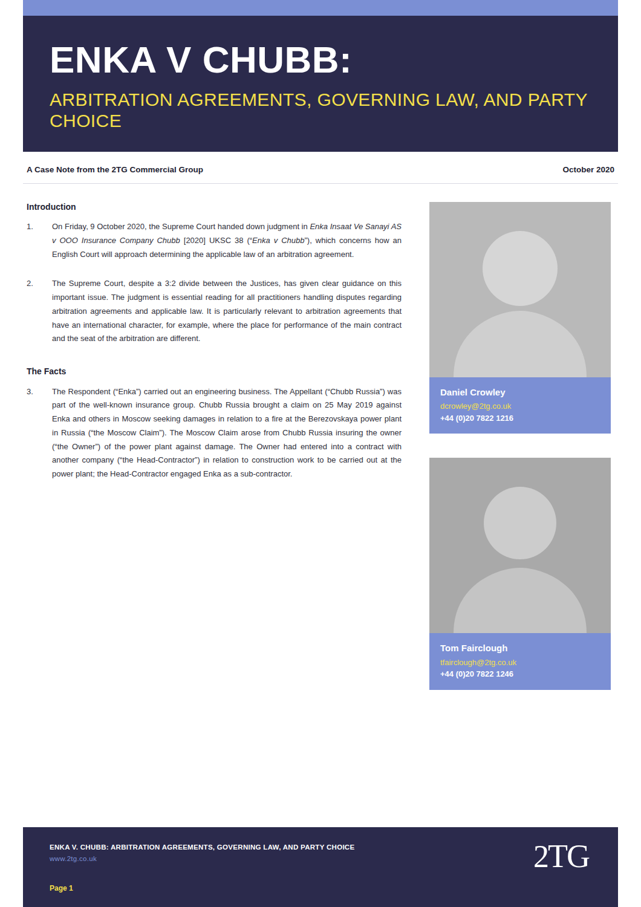Enka v Chubb:
Arbitration agreements, governing law, and party choice
A Case Note from the 2TG Commercial Group
October 2020
Introduction
1. On Friday, 9 October 2020, the Supreme Court handed down judgment in Enka Insaat Ve Sanayi AS v OOO Insurance Company Chubb [2020] UKSC 38 (“Enka v Chubb”), which concerns how an English Court will approach determining the applicable law of an arbitration agreement.
2. The Supreme Court, despite a 3:2 divide between the Justices, has given clear guidance on this important issue. The judgment is essential reading for all practitioners handling disputes regarding arbitration agreements and applicable law. It is particularly relevant to arbitration agreements that have an international character, for example, where the place for performance of the main contract and the seat of the arbitration are different.
The Facts
3. The Respondent (“Enka”) carried out an engineering business. The Appellant (“Chubb Russia”) was part of the well-known insurance group. Chubb Russia brought a claim on 25 May 2019 against Enka and others in Moscow seeking damages in relation to a fire at the Berezovskaya power plant in Russia (“the Moscow Claim”). The Moscow Claim arose from Chubb Russia insuring the owner (“the Owner”) of the power plant against damage. The Owner had entered into a contract with another company (“the Head-Contractor”) in relation to construction work to be carried out at the power plant; the Head-Contractor engaged Enka as a sub-contractor.
Daniel Crowley
dcrowley@2tg.co.uk
+44 (0)20 7822 1216
Tom Fairclough
tfairclough@2tg.co.uk
+44 (0)20 7822 1246
ENKA V. CHUBB: ARBITRATION AGREEMENTS, GOVERNING LAW, AND PARTY CHOICE
www.2tg.co.uk
2TG
Page 1